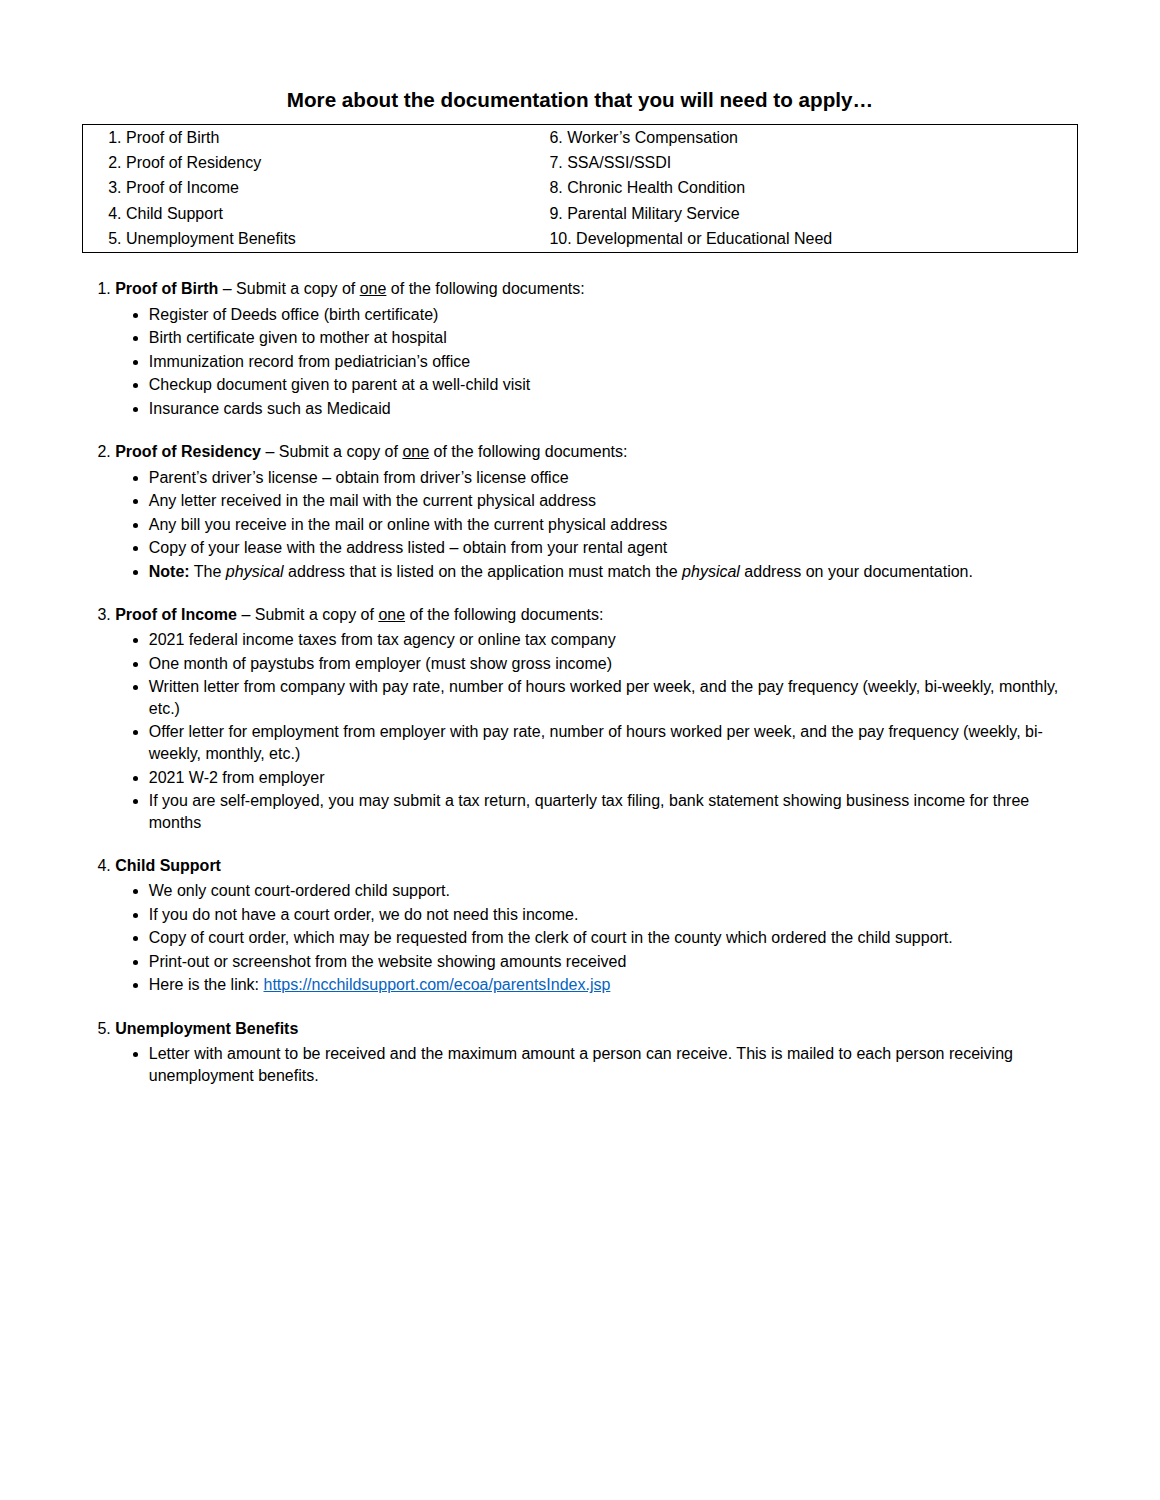More about the documentation that you will need to apply…
| 1. Proof of Birth | 6. Worker’s Compensation |
| 2. Proof of Residency | 7. SSA/SSI/SSDI |
| 3. Proof of Income | 8. Chronic Health Condition |
| 4. Child Support | 9. Parental Military Service |
| 5. Unemployment Benefits | 10. Developmental or Educational Need |
Proof of Birth – Submit a copy of one of the following documents:
Register of Deeds office (birth certificate)
Birth certificate given to mother at hospital
Immunization record from pediatrician’s office
Checkup document given to parent at a well-child visit
Insurance cards such as Medicaid
Proof of Residency – Submit a copy of one of the following documents:
Parent’s driver’s license – obtain from driver’s license office
Any letter received in the mail with the current physical address
Any bill you receive in the mail or online with the current physical address
Copy of your lease with the address listed – obtain from your rental agent
Note: The physical address that is listed on the application must match the physical address on your documentation.
Proof of Income – Submit a copy of one of the following documents:
2021 federal income taxes from tax agency or online tax company
One month of paystubs from employer (must show gross income)
Written letter from company with pay rate, number of hours worked per week, and the pay frequency (weekly, bi-weekly, monthly, etc.)
Offer letter for employment from employer with pay rate, number of hours worked per week, and the pay frequency (weekly, bi-weekly, monthly, etc.)
2021 W-2 from employer
If you are self-employed, you may submit a tax return, quarterly tax filing, bank statement showing business income for three months
Child Support
We only count court-ordered child support.
If you do not have a court order, we do not need this income.
Copy of court order, which may be requested from the clerk of court in the county which ordered the child support.
Print-out or screenshot from the website showing amounts received
Here is the link: https://ncchildsupport.com/ecoa/parentsIndex.jsp
Unemployment Benefits
Letter with amount to be received and the maximum amount a person can receive. This is mailed to each person receiving unemployment benefits.